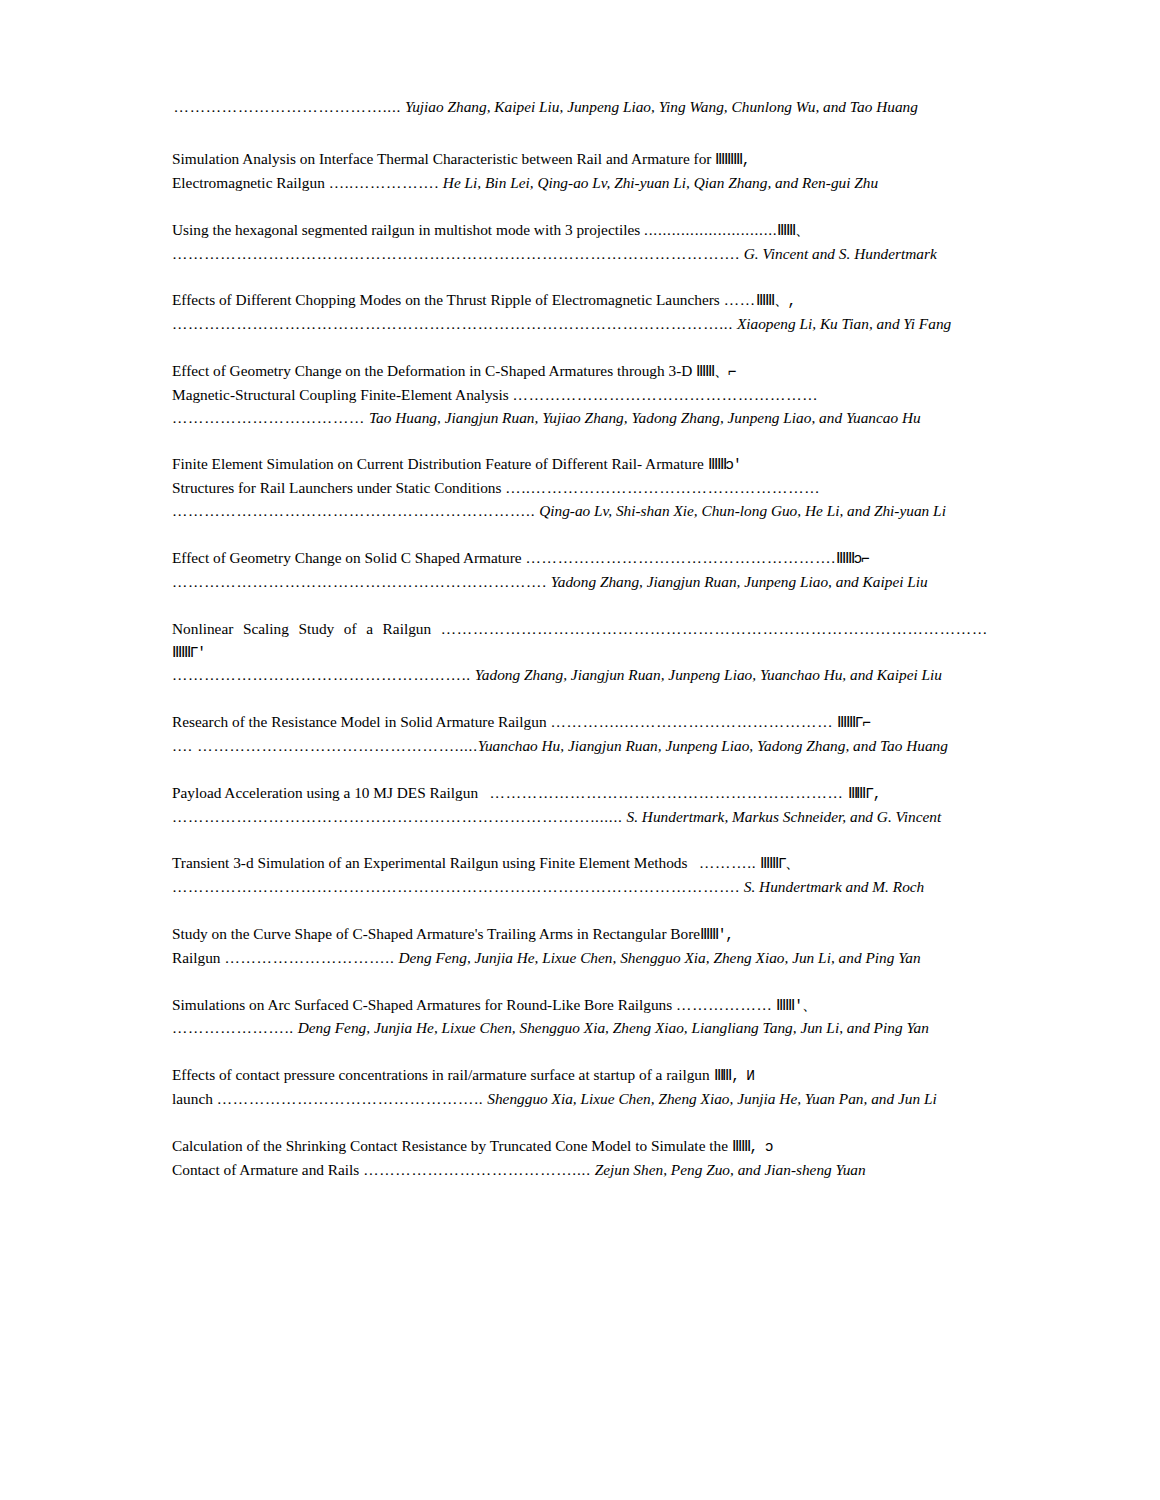………………………………….... Yujiao Zhang, Kaipei Liu, Junpeng Liao, Ying Wang, Chunlong Wu, and Tao Huang
Simulation Analysis on Interface Thermal Characteristic between Rail and Armature for ⅢⅢⅢ, Electromagnetic Railgun …..……………. He Li, Bin Lei, Qing-ao Lv, Zhi-yuan Li, Qian Zhang, and Ren-gui Zhu
Using the hexagonal segmented railgun in multishot mode with 3 projectiles ............................. ⅢⅢ、 ……………………………………………………………………………………………. G. Vincent and S. Hundertmark
Effects of Different Chopping Modes on the Thrust Ripple of Electromagnetic Launchers ……ⅢⅢ、, …………………………………………………………………………………………... Xiaopeng Li, Ku Tian, and Yi Fang
Effect of Geometry Change on the Deformation in C-Shaped Armatures through 3-D ⅢⅢ、⌐ Magnetic-Structural Coupling Finite-Element Analysis ………………………………………………… ……………………………… Tao Huang, Jiangjun Ruan, Yujiao Zhang, Yadong Zhang, Junpeng Liao, and Yuancao Hu
Finite Element Simulation on Current Distribution Feature of Different Rail- Armature ⅢⅢɔ′ Structures for Rail Launchers under Static Conditions …..……………………………………………… ………………………………………………………….. Qing-ao Lv, Shi-shan Xie, Chun-long Guo, He Li, and Zhi-yuan Li
Effect of Geometry Change on Solid C Shaped Armature …………………………………………………. ⅢⅢɔ⌐ ……………………………………………………………. Yadong Zhang, Jiangjun Ruan, Junpeng Liao, and Kaipei Liu
Nonlinear Scaling Study of a Railgun ………………………………………………………………………………………… ⅢⅢΓ′ ……………………………………………….. Yadong Zhang, Jiangjun Ruan, Junpeng Liao, Yuanchao Hu, and Kaipei Liu
Research of the Resistance Model in Solid Armature Railgun …………..………………………………… ⅢⅢΓ⌐ …. …………………………………………..... Yuanchao Hu, Jiangjun Ruan, Junpeng Liao, Yadong Zhang, and Tao Huang
Payload Acceleration using a 10 MJ DES Railgun ………………………………………………………… ⅢⅢΓ, ……………………………………………………………………....... S. Hundertmark, Markus Schneider, and G. Vincent
Transient 3-d Simulation of an Experimental Railgun using Finite Element Methods ……….. ⅢⅢΓ、 ……………………………………………………………………………………………. S. Hundertmark and M. Roch
Study on the Curve Shape of C-Shaped Armature's Trailing Arms in Rectangular Bore ⅢⅢ′, Railgun ………………………….. Deng Feng, Junjia He, Lixue Chen, Shengguo Xia, Zheng Xiao, Jun Li, and Ping Yan
Simulations on Arc Surfaced C-Shaped Armatures for Round-Like Bore Railguns ……………… ⅢⅢ′、 ………………….. Deng Feng, Junjia He, Lixue Chen, Shengguo Xia, Zheng Xiao, Liangliang Tang, Jun Li, and Ping Yan
Effects of contact pressure concentrations in rail/armature surface at startup of a railgun ⅢⅢ, И launch ………………………………………….. Shengguo Xia, Lixue Chen, Zheng Xiao, Junjia He, Yuan Pan, and Jun Li
Calculation of the Shrinking Contact Resistance by Truncated Cone Model to Simulate the ⅢⅢ, ɔ Contact of Armature and Rails ………………………………….... Zejun Shen, Peng Zuo, and Jian-sheng Yuan